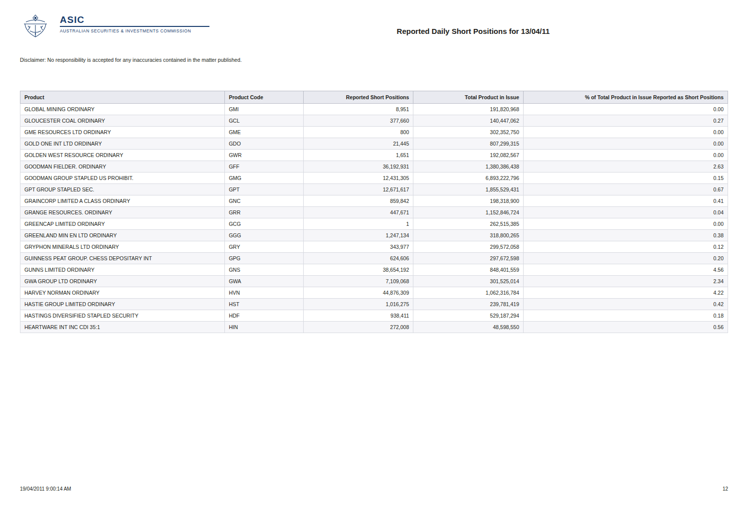ASIC
Australian Securities & Investments Commission
Reported Daily Short Positions for 13/04/11
Disclaimer: No responsibility is accepted for any inaccuracies contained in the matter published.
| Product | Product Code | Reported Short Positions | Total Product in Issue | % of Total Product in Issue Reported as Short Positions |
| --- | --- | --- | --- | --- |
| GLOBAL MINING ORDINARY | GMI | 8,951 | 191,820,968 | 0.00 |
| GLOUCESTER COAL ORDINARY | GCL | 377,660 | 140,447,062 | 0.27 |
| GME RESOURCES LTD ORDINARY | GME | 800 | 302,352,750 | 0.00 |
| GOLD ONE INT LTD ORDINARY | GDO | 21,445 | 807,299,315 | 0.00 |
| GOLDEN WEST RESOURCE ORDINARY | GWR | 1,651 | 192,082,567 | 0.00 |
| GOODMAN FIELDER. ORDINARY | GFF | 36,192,931 | 1,380,386,438 | 2.63 |
| GOODMAN GROUP STAPLED US PROHIBIT. | GMG | 12,431,305 | 6,893,222,796 | 0.15 |
| GPT GROUP STAPLED SEC. | GPT | 12,671,617 | 1,855,529,431 | 0.67 |
| GRAINCORP LIMITED A CLASS ORDINARY | GNC | 859,842 | 198,318,900 | 0.41 |
| GRANGE RESOURCES. ORDINARY | GRR | 447,671 | 1,152,846,724 | 0.04 |
| GREENCAP LIMITED ORDINARY | GCG | 1 | 262,515,385 | 0.00 |
| GREENLAND MIN EN LTD ORDINARY | GGG | 1,247,134 | 318,800,265 | 0.38 |
| GRYPHON MINERALS LTD ORDINARY | GRY | 343,977 | 299,572,058 | 0.12 |
| GUINNESS PEAT GROUP. CHESS DEPOSITARY INT | GPG | 624,606 | 297,672,598 | 0.20 |
| GUNNS LIMITED ORDINARY | GNS | 38,654,192 | 848,401,559 | 4.56 |
| GWA GROUP LTD ORDINARY | GWA | 7,109,068 | 301,525,014 | 2.34 |
| HARVEY NORMAN ORDINARY | HVN | 44,876,309 | 1,062,316,784 | 4.22 |
| HASTIE GROUP LIMITED ORDINARY | HST | 1,016,275 | 239,781,419 | 0.42 |
| HASTINGS DIVERSIFIED STAPLED SECURITY | HDF | 938,411 | 529,187,294 | 0.18 |
| HEARTWARE INT INC CDI 35:1 | HIN | 272,008 | 48,598,550 | 0.56 |
19/04/2011 9:00:14 AM
12